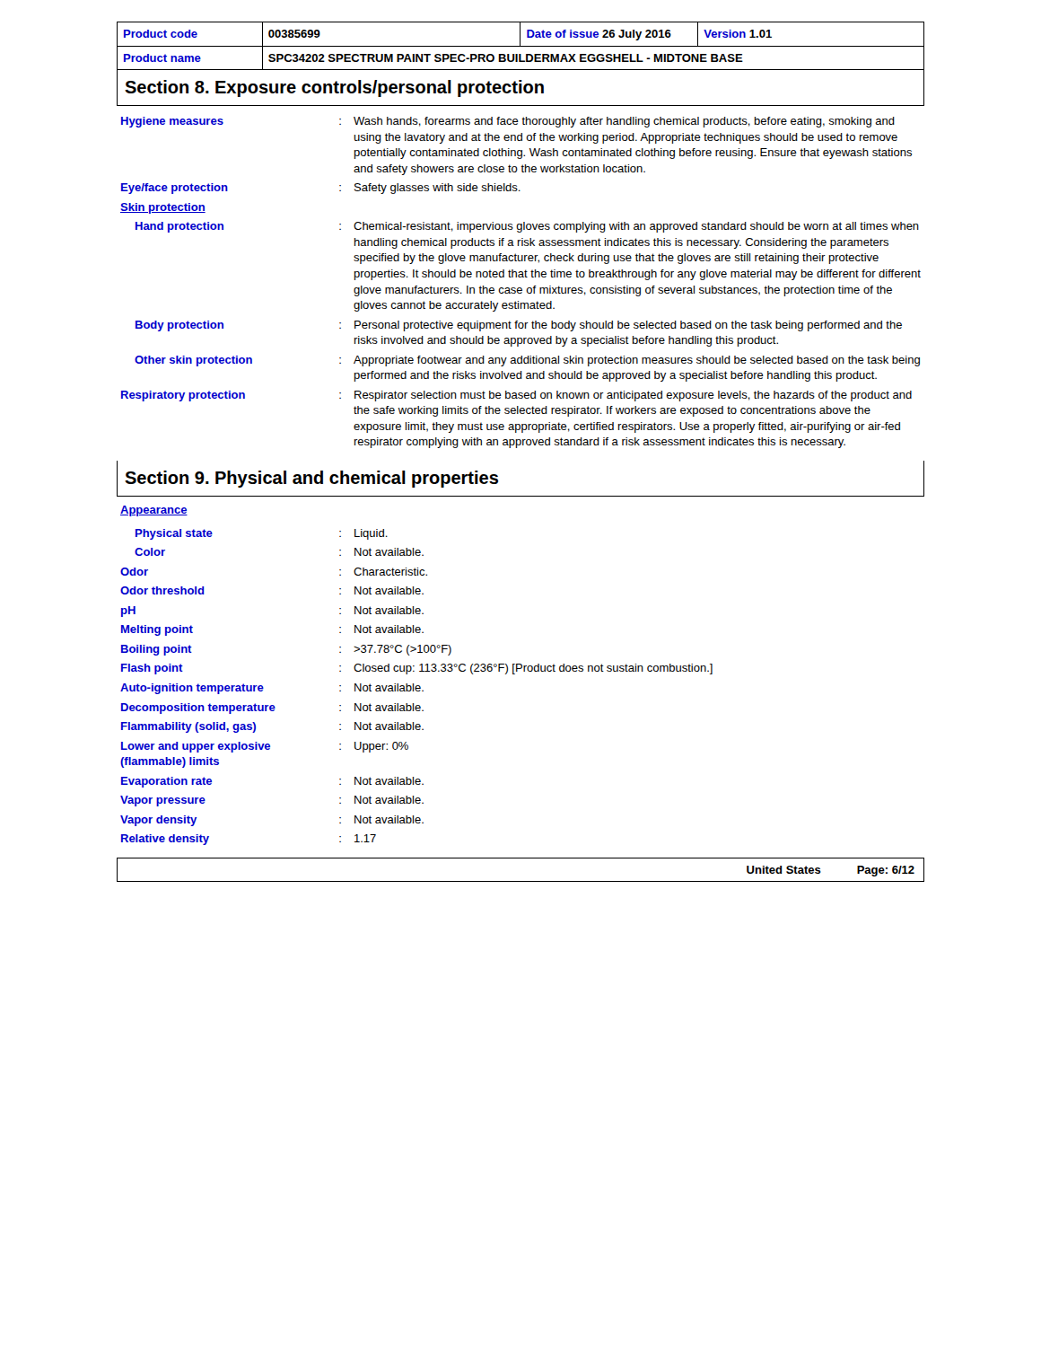| Product code | 00385699 | Date of issue 26 July 2016 | Version 1.01 |
| Product name | SPC34202 SPECTRUM PAINT SPEC-PRO BUILDERMAX EGGSHELL - MIDTONE BASE |
Section 8. Exposure controls/personal protection
| Hygiene measures | : | Wash hands, forearms and face thoroughly after handling chemical products, before eating, smoking and using the lavatory and at the end of the working period. Appropriate techniques should be used to remove potentially contaminated clothing. Wash contaminated clothing before reusing. Ensure that eyewash stations and safety showers are close to the workstation location. |
| Eye/face protection | : | Safety glasses with side shields. |
| Skin protection |
| Hand protection | : | Chemical-resistant, impervious gloves complying with an approved standard should be worn at all times when handling chemical products if a risk assessment indicates this is necessary. Considering the parameters specified by the glove manufacturer, check during use that the gloves are still retaining their protective properties. It should be noted that the time to breakthrough for any glove material may be different for different glove manufacturers. In the case of mixtures, consisting of several substances, the protection time of the gloves cannot be accurately estimated. |
| Body protection | : | Personal protective equipment for the body should be selected based on the task being performed and the risks involved and should be approved by a specialist before handling this product. |
| Other skin protection | : | Appropriate footwear and any additional skin protection measures should be selected based on the task being performed and the risks involved and should be approved by a specialist before handling this product. |
| Respiratory protection | : | Respirator selection must be based on known or anticipated exposure levels, the hazards of the product and the safe working limits of the selected respirator. If workers are exposed to concentrations above the exposure limit, they must use appropriate, certified respirators. Use a properly fitted, air-purifying or air-fed respirator complying with an approved standard if a risk assessment indicates this is necessary. |
Section 9. Physical and chemical properties
Appearance
| Physical state | : | Liquid. |
| Color | : | Not available. |
| Odor | : | Characteristic. |
| Odor threshold | : | Not available. |
| pH | : | Not available. |
| Melting point | : | Not available. |
| Boiling point | : | >37.78°C (>100°F) |
| Flash point | : | Closed cup: 113.33°C (236°F) [Product does not sustain combustion.] |
| Auto-ignition temperature | : | Not available. |
| Decomposition temperature | : | Not available. |
| Flammability (solid, gas) | : | Not available. |
| Lower and upper explosive (flammable) limits | : | Upper: 0% |
| Evaporation rate | : | Not available. |
| Vapor pressure | : | Not available. |
| Vapor density | : | Not available. |
| Relative density | : | 1.17 |
United States Page: 6/12